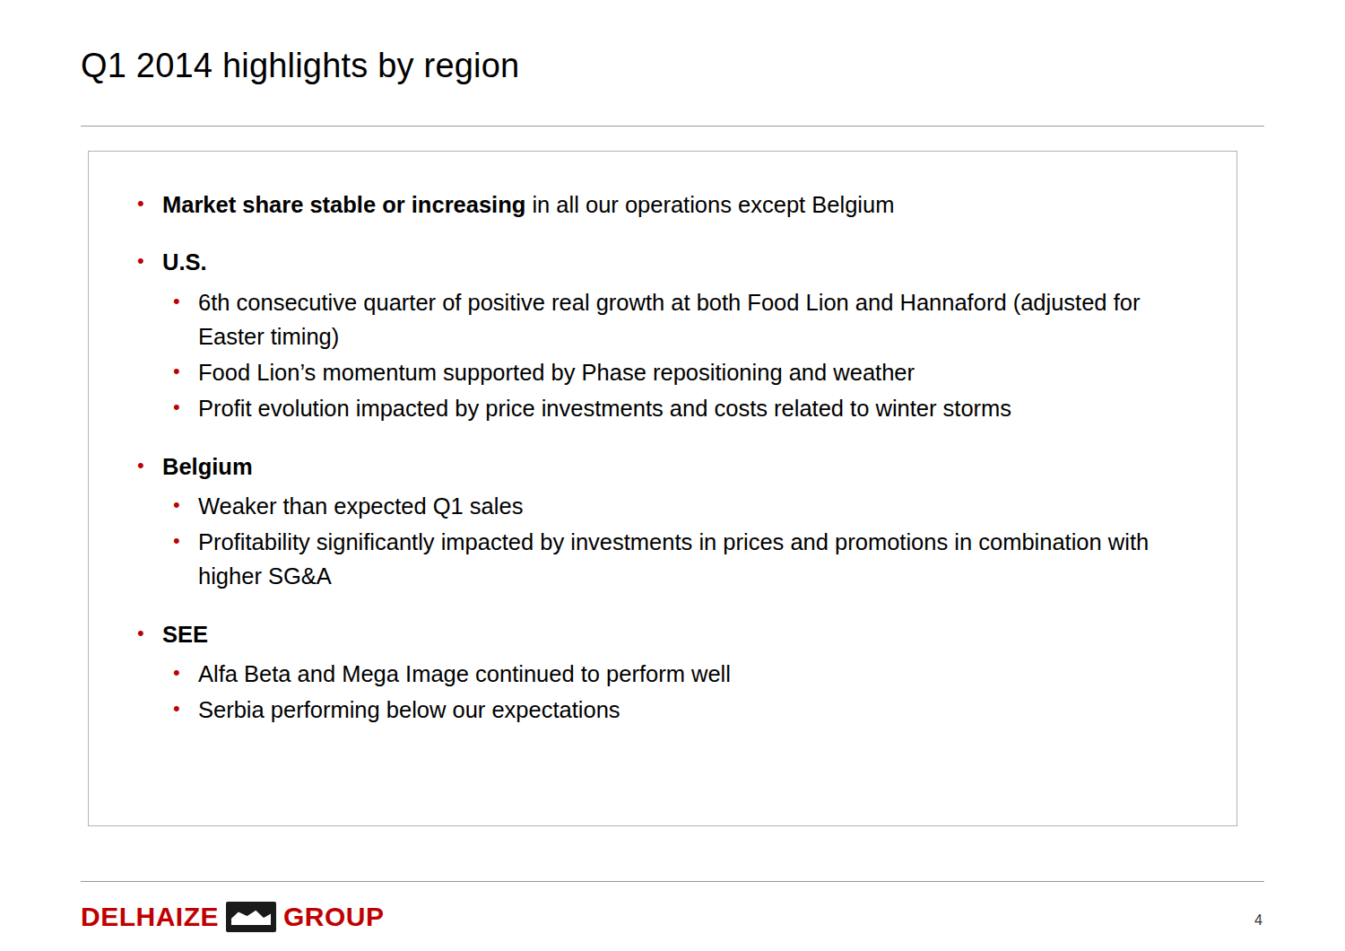Q1 2014 highlights by region
Market share stable or increasing in all our operations except Belgium
U.S.
6th consecutive quarter of positive real growth at both Food Lion and Hannaford (adjusted for Easter timing)
Food Lion’s momentum supported by Phase repositioning and weather
Profit evolution impacted by price investments and costs related to winter storms
Belgium
Weaker than expected Q1 sales
Profitability significantly impacted by investments in prices and promotions in combination with higher SG&A
SEE
Alfa Beta and Mega Image continued to perform well
Serbia performing below our expectations
DELHAIZE GROUP
4